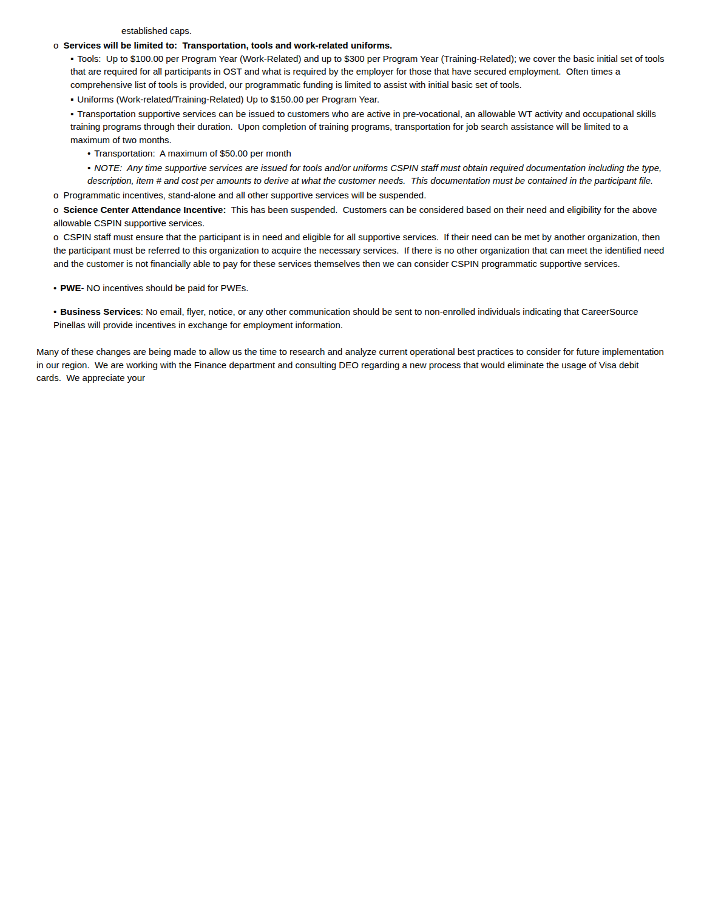established caps.
Services will be limited to: Transportation, tools and work-related uniforms.
Tools: Up to $100.00 per Program Year (Work-Related) and up to $300 per Program Year (Training-Related); we cover the basic initial set of tools that are required for all participants in OST and what is required by the employer for those that have secured employment. Often times a comprehensive list of tools is provided, our programmatic funding is limited to assist with initial basic set of tools.
Uniforms (Work-related/Training-Related) Up to $150.00 per Program Year.
Transportation supportive services can be issued to customers who are active in pre-vocational, an allowable WT activity and occupational skills training programs through their duration. Upon completion of training programs, transportation for job search assistance will be limited to a maximum of two months.
Transportation: A maximum of $50.00 per month
NOTE: Any time supportive services are issued for tools and/or uniforms CSPIN staff must obtain required documentation including the type, description, item # and cost per amounts to derive at what the customer needs. This documentation must be contained in the participant file.
Programmatic incentives, stand-alone and all other supportive services will be suspended.
Science Center Attendance Incentive: This has been suspended. Customers can be considered based on their need and eligibility for the above allowable CSPIN supportive services.
CSPIN staff must ensure that the participant is in need and eligible for all supportive services. If their need can be met by another organization, then the participant must be referred to this organization to acquire the necessary services. If there is no other organization that can meet the identified need and the customer is not financially able to pay for these services themselves then we can consider CSPIN programmatic supportive services.
PWE- NO incentives should be paid for PWEs.
Business Services: No email, flyer, notice, or any other communication should be sent to non-enrolled individuals indicating that CareerSource Pinellas will provide incentives in exchange for employment information.
Many of these changes are being made to allow us the time to research and analyze current operational best practices to consider for future implementation in our region. We are working with the Finance department and consulting DEO regarding a new process that would eliminate the usage of Visa debit cards. We appreciate your